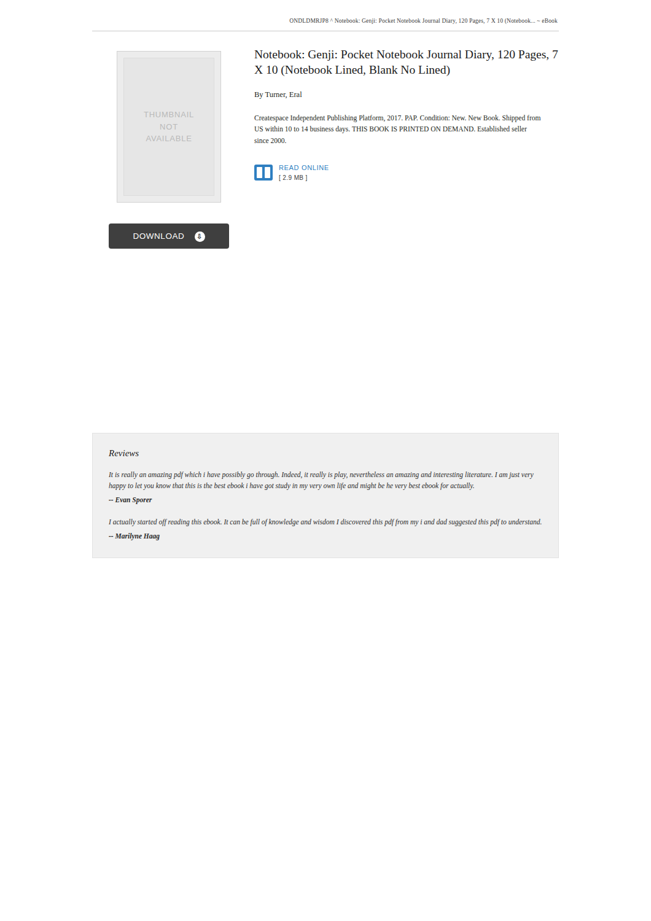ONDLDMRJP8 ^ Notebook: Genji: Pocket Notebook Journal Diary, 120 Pages, 7 X 10 (Notebook... ~ eBook
THUMBNAIL
NOT
AVAILABLE
DOWNLOAD ⇩
Notebook: Genji: Pocket Notebook Journal Diary, 120 Pages, 7 X 10 (Notebook Lined, Blank No Lined)
By Turner, Eral
Createspace Independent Publishing Platform, 2017. PAP. Condition: New. New Book. Shipped from US within 10 to 14 business days. THIS BOOK IS PRINTED ON DEMAND. Established seller since 2000.
READ ONLINE
[ 2.9 MB ]
Reviews
It is really an amazing pdf which i have possibly go through. Indeed, it really is play, nevertheless an amazing and interesting literature. I am just very happy to let you know that this is the best ebook i have got study in my very own life and might be he very best ebook for actually.
-- Evan Sporer
I actually started off reading this ebook. It can be full of knowledge and wisdom I discovered this pdf from my i and dad suggested this pdf to understand.
-- Marilyne Haag